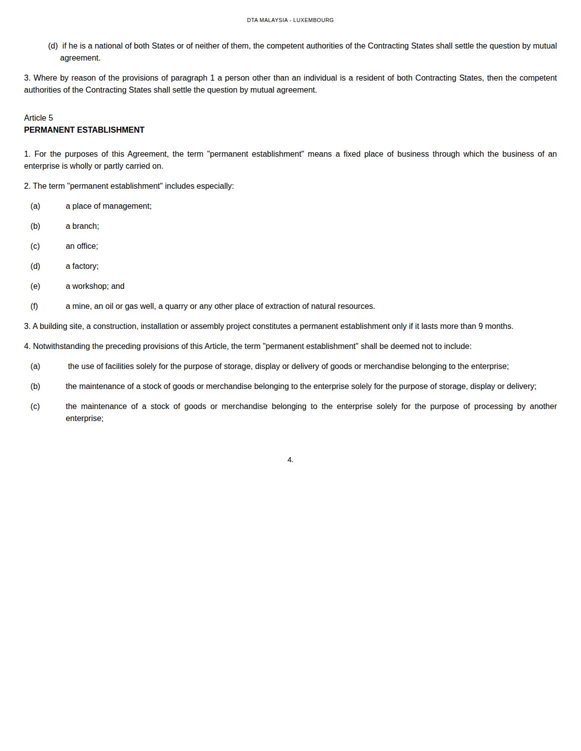DTA MALAYSIA - LUXEMBOURG
(d) if he is a national of both States or of neither of them, the competent authorities of the Contracting States shall settle the question by mutual agreement.
3. Where by reason of the provisions of paragraph 1 a person other than an individual is a resident of both Contracting States, then the competent authorities of the Contracting States shall settle the question by mutual agreement.
Article 5
PERMANENT ESTABLISHMENT
1. For the purposes of this Agreement, the term "permanent establishment" means a fixed place of business through which the business of an enterprise is wholly or partly carried on.
2. The term "permanent establishment" includes especially:
(a) a place of management;
(b) a branch;
(c) an office;
(d) a factory;
(e) a workshop; and
(f) a mine, an oil or gas well, a quarry or any other place of extraction of natural resources.
3. A building site, a construction, installation or assembly project constitutes a permanent establishment only if it lasts more than 9 months.
4. Notwithstanding the preceding provisions of this Article, the term "permanent establishment" shall be deemed not to include:
(a) the use of facilities solely for the purpose of storage, display or delivery of goods or merchandise belonging to the enterprise;
(b) the maintenance of a stock of goods or merchandise belonging to the enterprise solely for the purpose of storage, display or delivery;
(c) the maintenance of a stock of goods or merchandise belonging to the enterprise solely for the purpose of processing by another enterprise;
4.